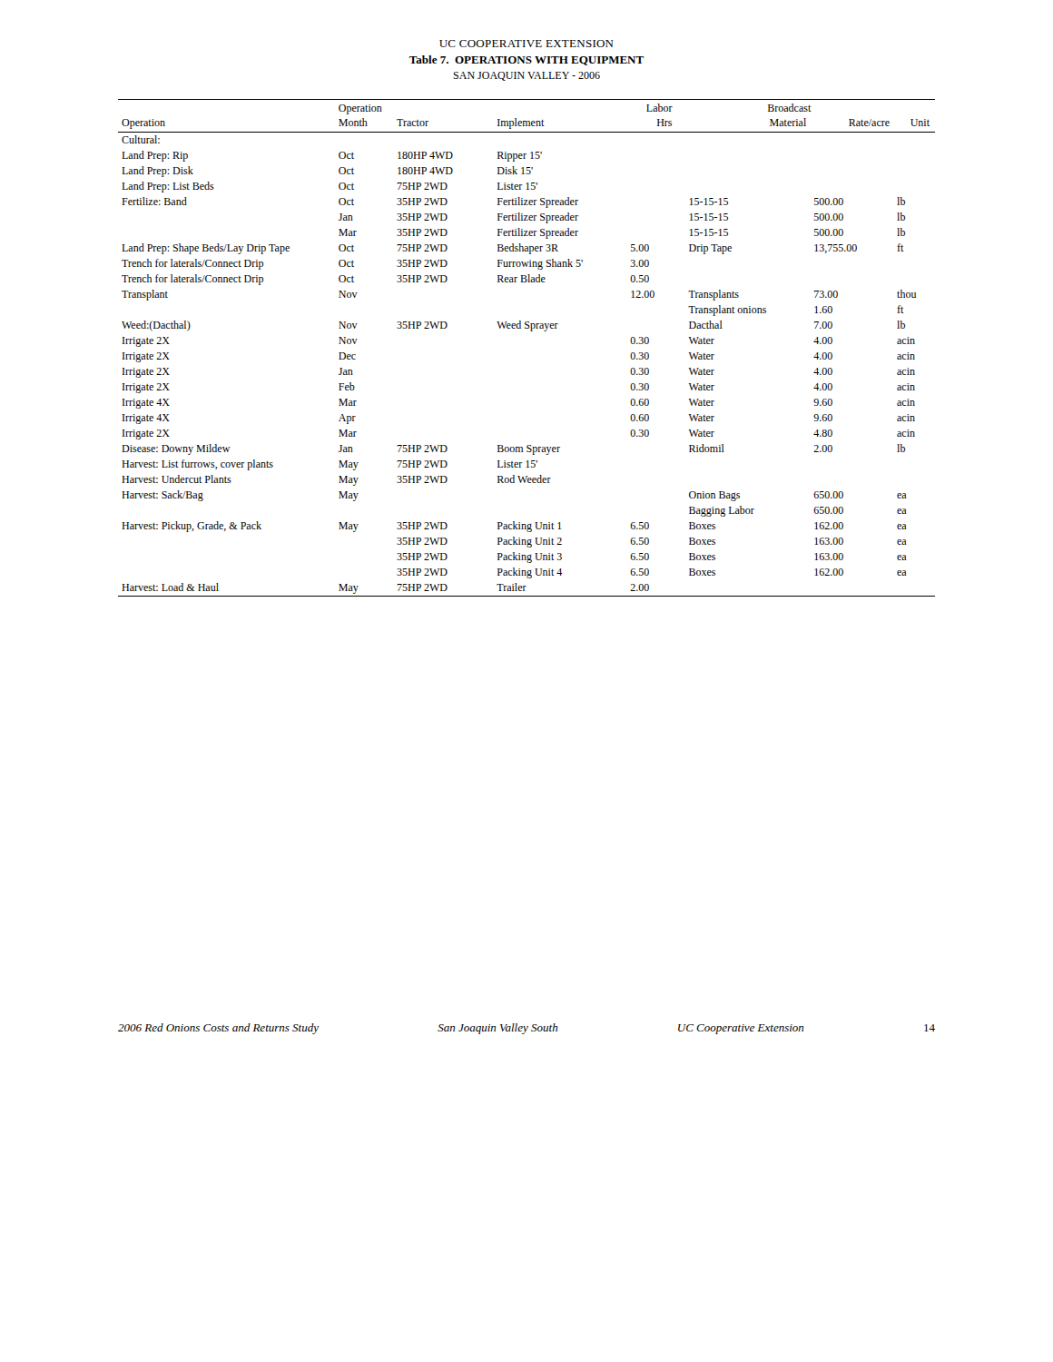UC COOPERATIVE EXTENSION
Table 7. OPERATIONS WITH EQUIPMENT
SAN JOAQUIN VALLEY - 2006
| | Operation | Labor | Broadcast | |
| Operation | Month | Tractor | Implement | Hrs | Material | Rate/acre | Unit |
| Cultural: | | | | | | | |
| Land Prep: Rip | Oct | 180HP 4WD | Ripper 15' | | | | |
| Land Prep: Disk | Oct | 180HP 4WD | Disk 15' | | | | |
| Land Prep: List Beds | Oct | 75HP 2WD | Lister 15' | | | | |
| Fertilize: Band | Oct | 35HP 2WD | Fertilizer Spreader | | 15-15-15 | 500.00 | lb |
| | Jan | 35HP 2WD | Fertilizer Spreader | | 15-15-15 | 500.00 | lb |
| | Mar | 35HP 2WD | Fertilizer Spreader | | 15-15-15 | 500.00 | lb |
| Land Prep: Shape Beds/Lay Drip Tape | Oct | 75HP 2WD | Bedshaper 3R | 5.00 | Drip Tape | 13,755.00 | ft |
| Trench for laterals/Connect Drip | Oct | 35HP 2WD | Furrowing Shank 5' | 3.00 | | | |
| Trench for laterals/Connect Drip | Oct | 35HP 2WD | Rear Blade | 0.50 | | | |
| Transplant | Nov | | | 12.00 | Transplants | 73.00 | thou |
| | | | | | Transplant onions | 1.60 | ft |
| Weed:(Dacthal) | Nov | 35HP 2WD | Weed Sprayer | | Dacthal | 7.00 | lb |
| Irrigate 2X | Nov | | | 0.30 | Water | 4.00 | acin |
| Irrigate 2X | Dec | | | 0.30 | Water | 4.00 | acin |
| Irrigate 2X | Jan | | | 0.30 | Water | 4.00 | acin |
| Irrigate 2X | Feb | | | 0.30 | Water | 4.00 | acin |
| Irrigate 4X | Mar | | | 0.60 | Water | 9.60 | acin |
| Irrigate 4X | Apr | | | 0.60 | Water | 9.60 | acin |
| Irrigate 2X | Mar | | | 0.30 | Water | 4.80 | acin |
| Disease: Downy Mildew | Jan | 75HP 2WD | Boom Sprayer | | Ridomil | 2.00 | lb |
| Harvest: List furrows, cover plants | May | 75HP 2WD | Lister 15' | | | | |
| Harvest: Undercut Plants | May | 35HP 2WD | Rod Weeder | | | | |
| Harvest: Sack/Bag | May | | | | Onion Bags | 650.00 | ea |
| | | | | | Bagging Labor | 650.00 | ea |
| Harvest: Pickup, Grade, & Pack | May | 35HP 2WD | Packing Unit 1 | 6.50 | Boxes | 162.00 | ea |
| | | 35HP 2WD | Packing Unit 2 | 6.50 | Boxes | 163.00 | ea |
| | | 35HP 2WD | Packing Unit 3 | 6.50 | Boxes | 163.00 | ea |
| | | 35HP 2WD | Packing Unit 4 | 6.50 | Boxes | 162.00 | ea |
| Harvest: Load & Haul | May | 75HP 2WD | Trailer | 2.00 | | | |
2006 Red Onions Costs and Returns Study
San Joaquin Valley South
UC Cooperative Extension
14